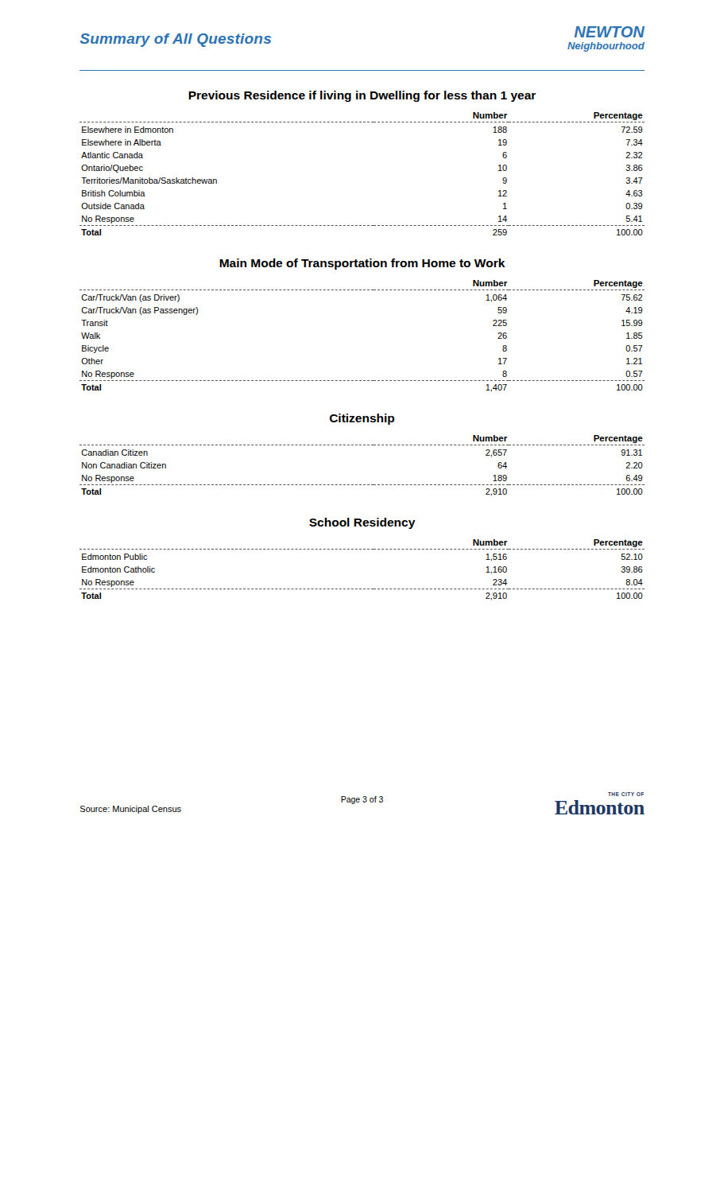Summary of All Questions
NEWTON
Neighbourhood
Previous Residence if living in Dwelling for less than 1 year
| | Number | Percentage |
| --- | --- | --- |
| Elsewhere in Edmonton | 188 | 72.59 |
| Elsewhere in Alberta | 19 | 7.34 |
| Atlantic Canada | 6 | 2.32 |
| Ontario/Quebec | 10 | 3.86 |
| Territories/Manitoba/Saskatchewan | 9 | 3.47 |
| British Columbia | 12 | 4.63 |
| Outside Canada | 1 | 0.39 |
| No Response | 14 | 5.41 |
| Total | 259 | 100.00 |
Main Mode of Transportation from Home to Work
| | Number | Percentage |
| --- | --- | --- |
| Car/Truck/Van (as Driver) | 1,064 | 75.62 |
| Car/Truck/Van (as Passenger) | 59 | 4.19 |
| Transit | 225 | 15.99 |
| Walk | 26 | 1.85 |
| Bicycle | 8 | 0.57 |
| Other | 17 | 1.21 |
| No Response | 8 | 0.57 |
| Total | 1,407 | 100.00 |
Citizenship
| | Number | Percentage |
| --- | --- | --- |
| Canadian Citizen | 2,657 | 91.31 |
| Non Canadian Citizen | 64 | 2.20 |
| No Response | 189 | 6.49 |
| Total | 2,910 | 100.00 |
School Residency
| | Number | Percentage |
| --- | --- | --- |
| Edmonton Public | 1,516 | 52.10 |
| Edmonton Catholic | 1,160 | 39.86 |
| No Response | 234 | 8.04 |
| Total | 2,910 | 100.00 |
Source: Municipal Census
Page 3 of 3
THE CITY OF
Edmonton